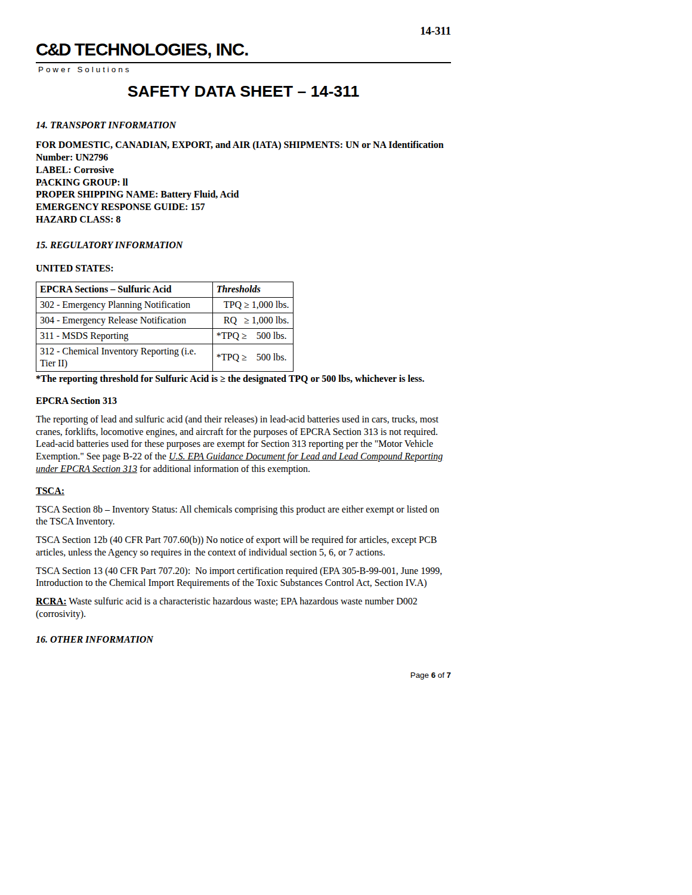14-311
C&D TECHNOLOGIES, INC.
Power Solutions
SAFETY DATA SHEET – 14-311
14. TRANSPORT INFORMATION
FOR DOMESTIC, CANADIAN, EXPORT, and AIR (IATA) SHIPMENTS: UN or NA Identification Number: UN2796
LABEL: Corrosive
PACKING GROUP: ll
PROPER SHIPPING NAME: Battery Fluid, Acid
EMERGENCY RESPONSE GUIDE: 157
HAZARD CLASS: 8
15. REGULATORY INFORMATION
UNITED STATES:
| EPCRA Sections – Sulfuric Acid | Thresholds |
| --- | --- |
| 302 - Emergency Planning Notification | TPQ ≥ 1,000 lbs. |
| 304 - Emergency Release Notification | RQ ≥ 1,000 lbs. |
| 311 - MSDS Reporting | *TPQ ≥ 500 lbs. |
| 312 - Chemical Inventory Reporting (i.e. Tier II) | *TPQ ≥ 500 lbs. |
*The reporting threshold for Sulfuric Acid is ≥ the designated TPQ or 500 lbs, whichever is less.
EPCRA Section 313
The reporting of lead and sulfuric acid (and their releases) in lead-acid batteries used in cars, trucks, most cranes, forklifts, locomotive engines, and aircraft for the purposes of EPCRA Section 313 is not required. Lead-acid batteries used for these purposes are exempt for Section 313 reporting per the "Motor Vehicle Exemption." See page B-22 of the U.S. EPA Guidance Document for Lead and Lead Compound Reporting under EPCRA Section 313 for additional information of this exemption.
TSCA:
TSCA Section 8b – Inventory Status: All chemicals comprising this product are either exempt or listed on the TSCA Inventory.
TSCA Section 12b (40 CFR Part 707.60(b)) No notice of export will be required for articles, except PCB articles, unless the Agency so requires in the context of individual section 5, 6, or 7 actions.
TSCA Section 13 (40 CFR Part 707.20): No import certification required (EPA 305-B-99-001, June 1999, Introduction to the Chemical Import Requirements of the Toxic Substances Control Act, Section IV.A)
RCRA: Waste sulfuric acid is a characteristic hazardous waste; EPA hazardous waste number D002 (corrosivity).
16. OTHER INFORMATION
Page 6 of 7